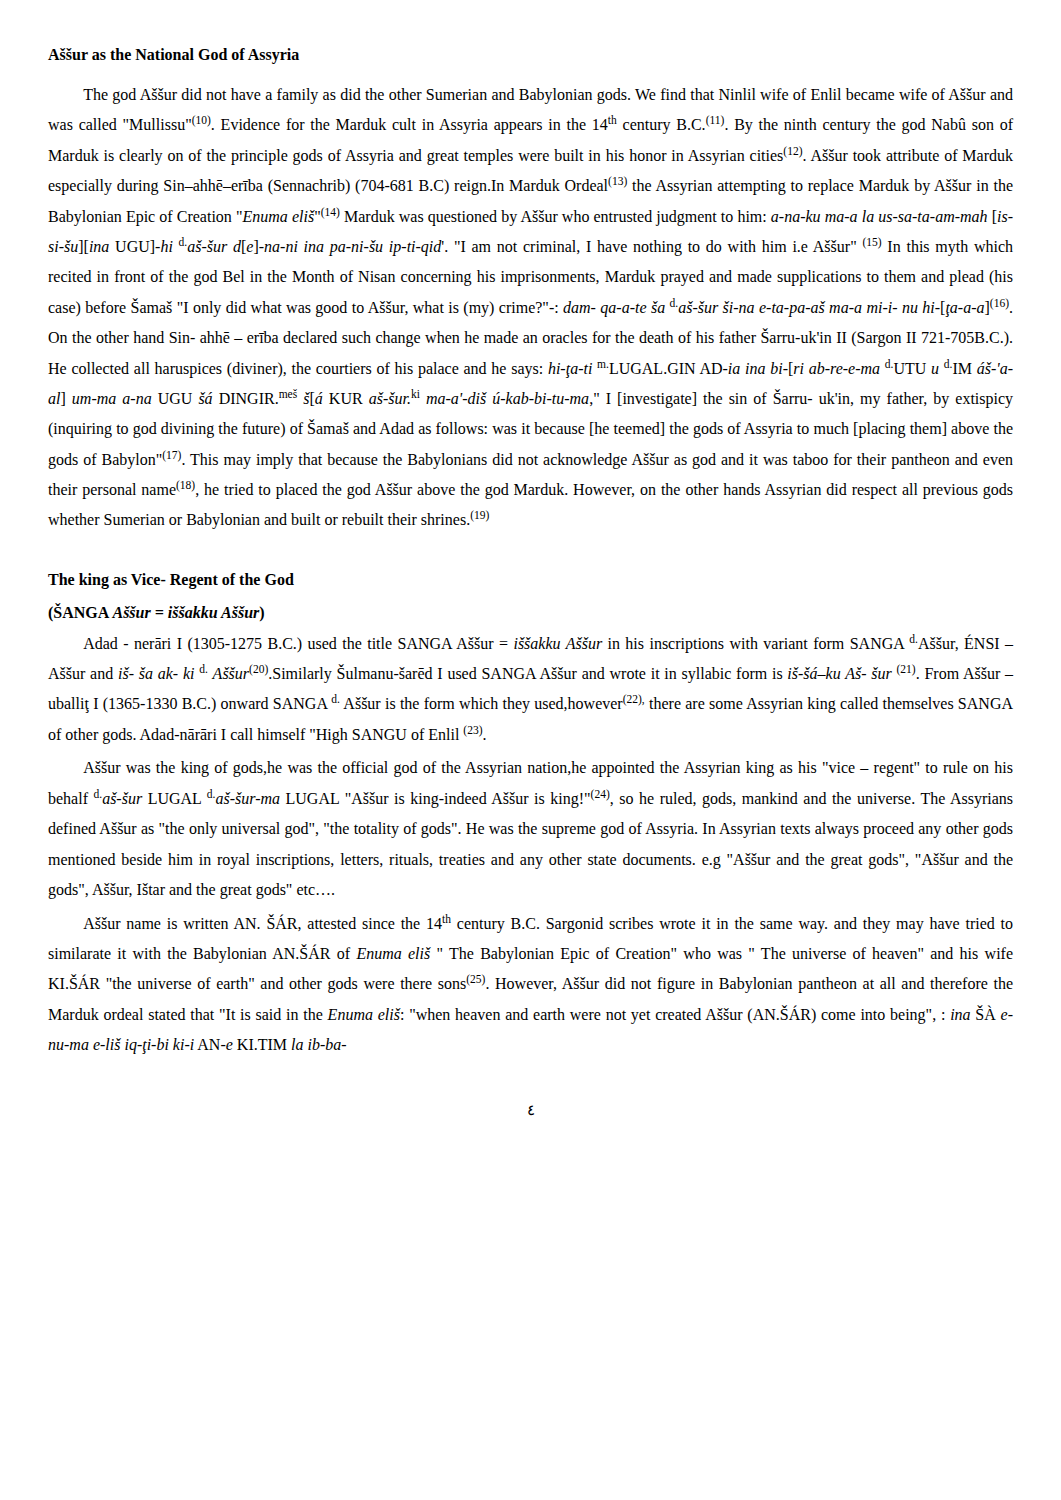Aššur as the National God of Assyria
The god Aššur did not have a family as did the other Sumerian and Babylonian gods. We find that Ninlil wife of Enlil became wife of Aššur and was called "Mullissu"(10). Evidence for the Marduk cult in Assyria appears in the 14th century B.C.(11). By the ninth century the god Nabû son of Marduk is clearly on of the principle gods of Assyria and great temples were built in his honor in Assyrian cities(12). Aššur took attribute of Marduk especially during Sin–ahhē–erība (Sennachrib) (704-681 B.C) reign.In Marduk Ordeal(13) the Assyrian attempting to replace Marduk by Aššur in the Babylonian Epic of Creation "Enuma eliš"(14) Marduk was questioned by Aššur who entrusted judgment to him: a-na-ku ma-a la us-sa-ta-am-mah [is-si-šu][ina UGU]-hi d.aš-šur d[e]-na-ni ina pa-ni-šu ip-ti-qid'. "I am not criminal, I have nothing to do with him i.e Aššur" (15) In this myth which recited in front of the god Bel in the Month of Nisan concerning his imprisonments, Marduk prayed and made supplications to them and plead (his case) before Šamaš "I only did what was good to Aššur, what is (my) crime?"-: dam- qa-a-te ša d.aš-šur ši-na e-ta-pa-aš ma-a mi-i- nu hi-[ţa-a-a](16). On the other hand Sin- ahhē – erība declared such change when he made an oracles for the death of his father Šarru-uk'in II (Sargon II 721-705B.C.). He collected all haruspices (diviner), the courtiers of his palace and he says: hi-ţa-ti m.LUGAL.GIN AD-ia ina bi-[ri ab-re-e-ma d.UTU u d.IM áš-'a-al] um-ma a-na UGU šá DINGIR.meš š[á KUR aš-šur.ki ma-a'-diš ú-kab-bi-tu-ma," I [investigate] the sin of Šarru- uk'in, my father, by extispicy (inquiring to god divining the future) of Šamaš and Adad as follows: was it because [he teemed] the gods of Assyria to much [placing them] above the gods of Babylon"(17). This may imply that because the Babylonians did not acknowledge Aššur as god and it was taboo for their pantheon and even their personal name(18), he tried to placed the god Aššur above the god Marduk. However, on the other hands Assyrian did respect all previous gods whether Sumerian or Babylonian and built or rebuilt their shrines.(19)
The king as Vice- Regent of the God
(ŠANGA Aššur = iššakku Aššur)
Adad - nerāri I (1305-1275 B.C.) used the title SANGA Aššur = iššakku Aššur in his inscriptions with variant form SANGA d.Aššur, ÉNSI –Aššur and iš- ša ak- ki d. Aššur(20).Similarly Šulmanu-šarēd I used SANGA Aššur and wrote it in syllabic form is iš-šá–ku Aš- šur (21). From Aššur –uballiţ I (1365-1330 B.C.) onward SANGA d. Aššur is the form which they used,however(22), there are some Assyrian king called themselves SANGA of other gods. Adad-nārāri I call himself "High SANGU of Enlil (23).
Aššur was the king of gods,he was the official god of the Assyrian nation,he appointed the Assyrian king as his "vice – regent" to rule on his behalf d.aš-šur LUGAL d.aš-šur-ma LUGAL "Aššur is king-indeed Aššur is king!"(24), so he ruled, gods, mankind and the universe. The Assyrians defined Aššur as "the only universal god", "the totality of gods". He was the supreme god of Assyria. In Assyrian texts always proceed any other gods mentioned beside him in royal inscriptions, letters, rituals, treaties and any other state documents. e.g "Aššur and the great gods", "Aššur and the gods", Aššur, Ištar and the great gods" etc….
Aššur name is written AN. ŠÁR, attested since the 14th century B.C. Sargonid scribes wrote it in the same way. and they may have tried to similarate it with the Babylonian AN.ŠÁR of Enuma eliš " The Babylonian Epic of Creation" who was " The universe of heaven" and his wife KI.ŠÁR "the universe of earth" and other gods were there sons(25). However, Aššur did not figure in Babylonian pantheon at all and therefore the Marduk ordeal stated that "It is said in the Enuma eliš: "when heaven and earth were not yet created Aššur (AN.ŠÁR) come into being", : ina ŠÀ e-nu-ma e-liš iq-ţi-bi ki-i AN-e KI.TIM la ib-ba-
٤